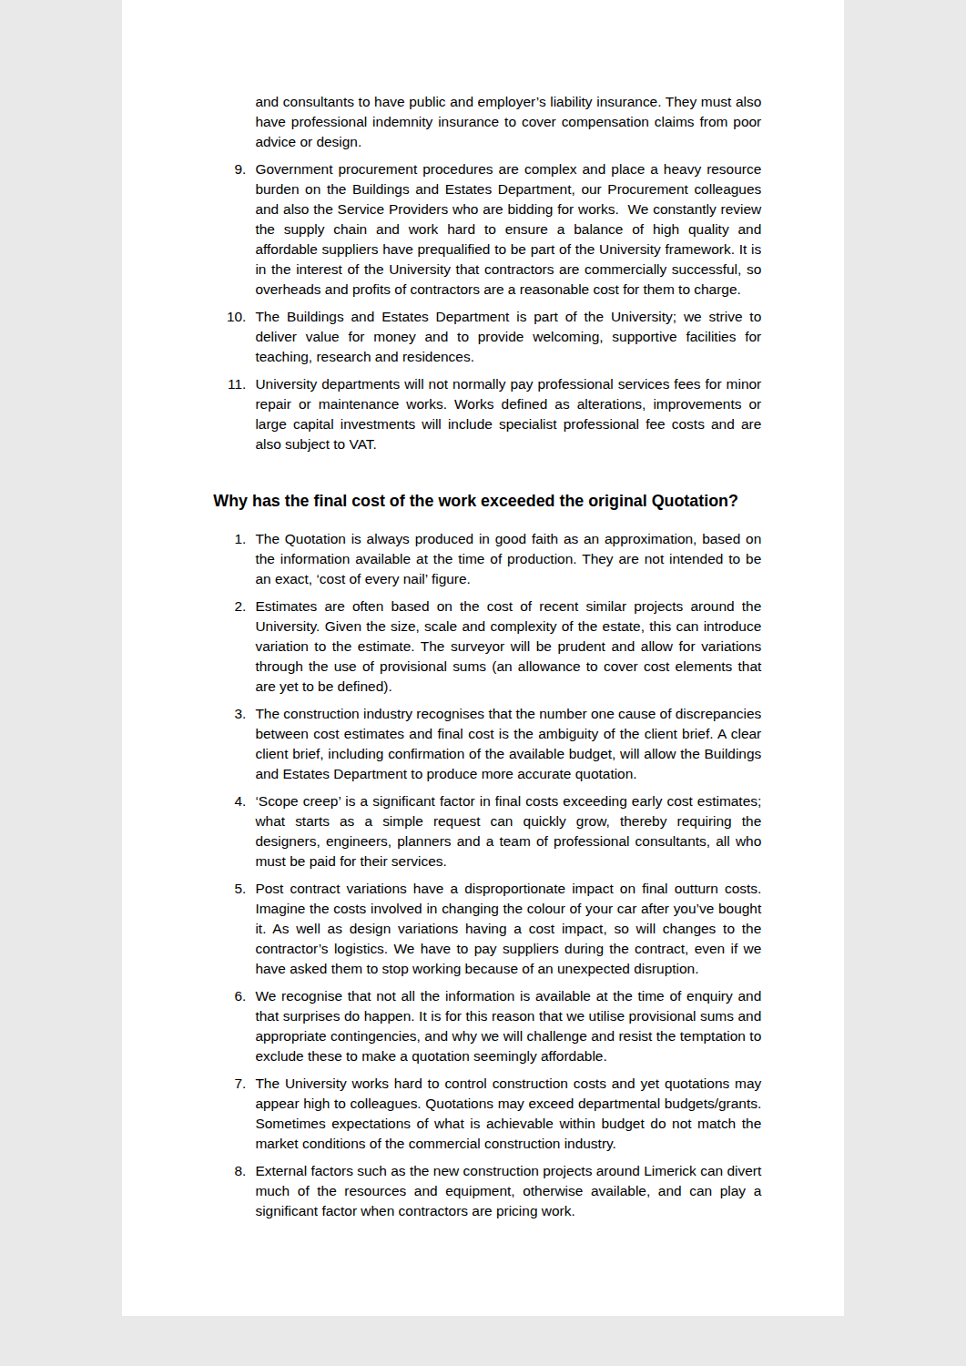and consultants to have public and employer’s liability insurance. They must also have professional indemnity insurance to cover compensation claims from poor advice or design.
Government procurement procedures are complex and place a heavy resource burden on the Buildings and Estates Department, our Procurement colleagues and also the Service Providers who are bidding for works. We constantly review the supply chain and work hard to ensure a balance of high quality and affordable suppliers have prequalified to be part of the University framework. It is in the interest of the University that contractors are commercially successful, so overheads and profits of contractors are a reasonable cost for them to charge.
The Buildings and Estates Department is part of the University; we strive to deliver value for money and to provide welcoming, supportive facilities for teaching, research and residences.
University departments will not normally pay professional services fees for minor repair or maintenance works. Works defined as alterations, improvements or large capital investments will include specialist professional fee costs and are also subject to VAT.
Why has the final cost of the work exceeded the original Quotation?
The Quotation is always produced in good faith as an approximation, based on the information available at the time of production. They are not intended to be an exact, ‘cost of every nail’ figure.
Estimates are often based on the cost of recent similar projects around the University. Given the size, scale and complexity of the estate, this can introduce variation to the estimate. The surveyor will be prudent and allow for variations through the use of provisional sums (an allowance to cover cost elements that are yet to be defined).
The construction industry recognises that the number one cause of discrepancies between cost estimates and final cost is the ambiguity of the client brief. A clear client brief, including confirmation of the available budget, will allow the Buildings and Estates Department to produce more accurate quotation.
‘Scope creep’ is a significant factor in final costs exceeding early cost estimates; what starts as a simple request can quickly grow, thereby requiring the designers, engineers, planners and a team of professional consultants, all who must be paid for their services.
Post contract variations have a disproportionate impact on final outturn costs. Imagine the costs involved in changing the colour of your car after you’ve bought it. As well as design variations having a cost impact, so will changes to the contractor’s logistics. We have to pay suppliers during the contract, even if we have asked them to stop working because of an unexpected disruption.
We recognise that not all the information is available at the time of enquiry and that surprises do happen. It is for this reason that we utilise provisional sums and appropriate contingencies, and why we will challenge and resist the temptation to exclude these to make a quotation seemingly affordable.
The University works hard to control construction costs and yet quotations may appear high to colleagues. Quotations may exceed departmental budgets/grants. Sometimes expectations of what is achievable within budget do not match the market conditions of the commercial construction industry.
External factors such as the new construction projects around Limerick can divert much of the resources and equipment, otherwise available, and can play a significant factor when contractors are pricing work.